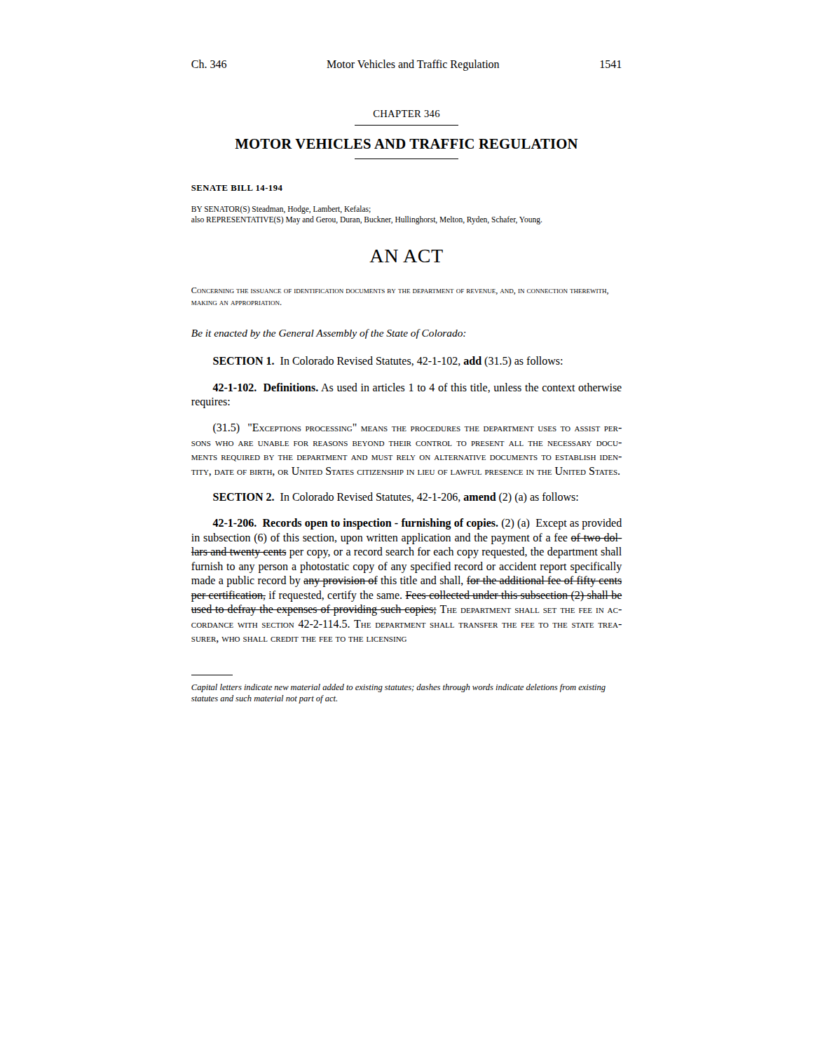Ch. 346 Motor Vehicles and Traffic Regulation 1541
CHAPTER 346
MOTOR VEHICLES AND TRAFFIC REGULATION
SENATE BILL 14-194
BY SENATOR(S) Steadman, Hodge, Lambert, Kefalas;
also REPRESENTATIVE(S) May and Gerou, Duran, Buckner, Hullinghorst, Melton, Ryden, Schafer, Young.
AN ACT
Concerning the issuance of identification documents by the department of revenue, and, in connection therewith, making an appropriation.
Be it enacted by the General Assembly of the State of Colorado:
SECTION 1. In Colorado Revised Statutes, 42-1-102, add (31.5) as follows:
42-1-102. Definitions. As used in articles 1 to 4 of this title, unless the context otherwise requires:
(31.5) "Exceptions processing" means the procedures the department uses to assist persons who are unable for reasons beyond their control to present all the necessary documents required by the department and must rely on alternative documents to establish identity, date of birth, or United States citizenship in lieu of lawful presence in the United States.
SECTION 2. In Colorado Revised Statutes, 42-1-206, amend (2) (a) as follows:
42-1-206. Records open to inspection - furnishing of copies. (2) (a) Except as provided in subsection (6) of this section, upon written application and the payment of a fee of two dollars and twenty cents per copy, or a record search for each copy requested, the department shall furnish to any person a photostatic copy of any specified record or accident report specifically made a public record by any provision of this title and shall, for the additional fee of fifty cents per certification, if requested, certify the same. Fees collected under this subsection (2) shall be used to defray the expenses of providing such copies; The department shall set the fee in accordance with section 42-2-114.5. The department shall transfer the fee to the state treasurer, who shall credit the fee to the licensing
Capital letters indicate new material added to existing statutes; dashes through words indicate deletions from existing statutes and such material not part of act.